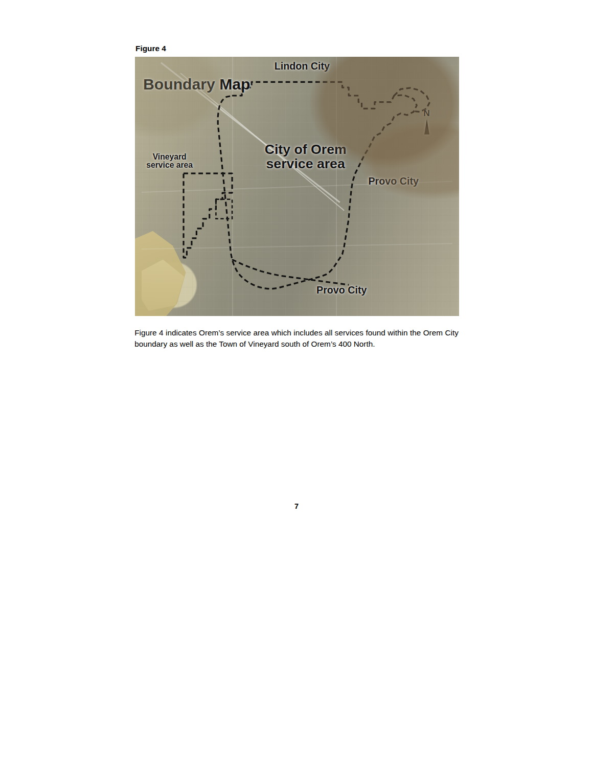Figure 4
Boundary Map
Lindon City
City of Orem
service area
Vineyard
service area
Provo City
Provo City
N
Figure 4 indicates Orem’s service area which includes all services found within the Orem City boundary as well as the Town of Vineyard south of Orem’s 400 North.
7